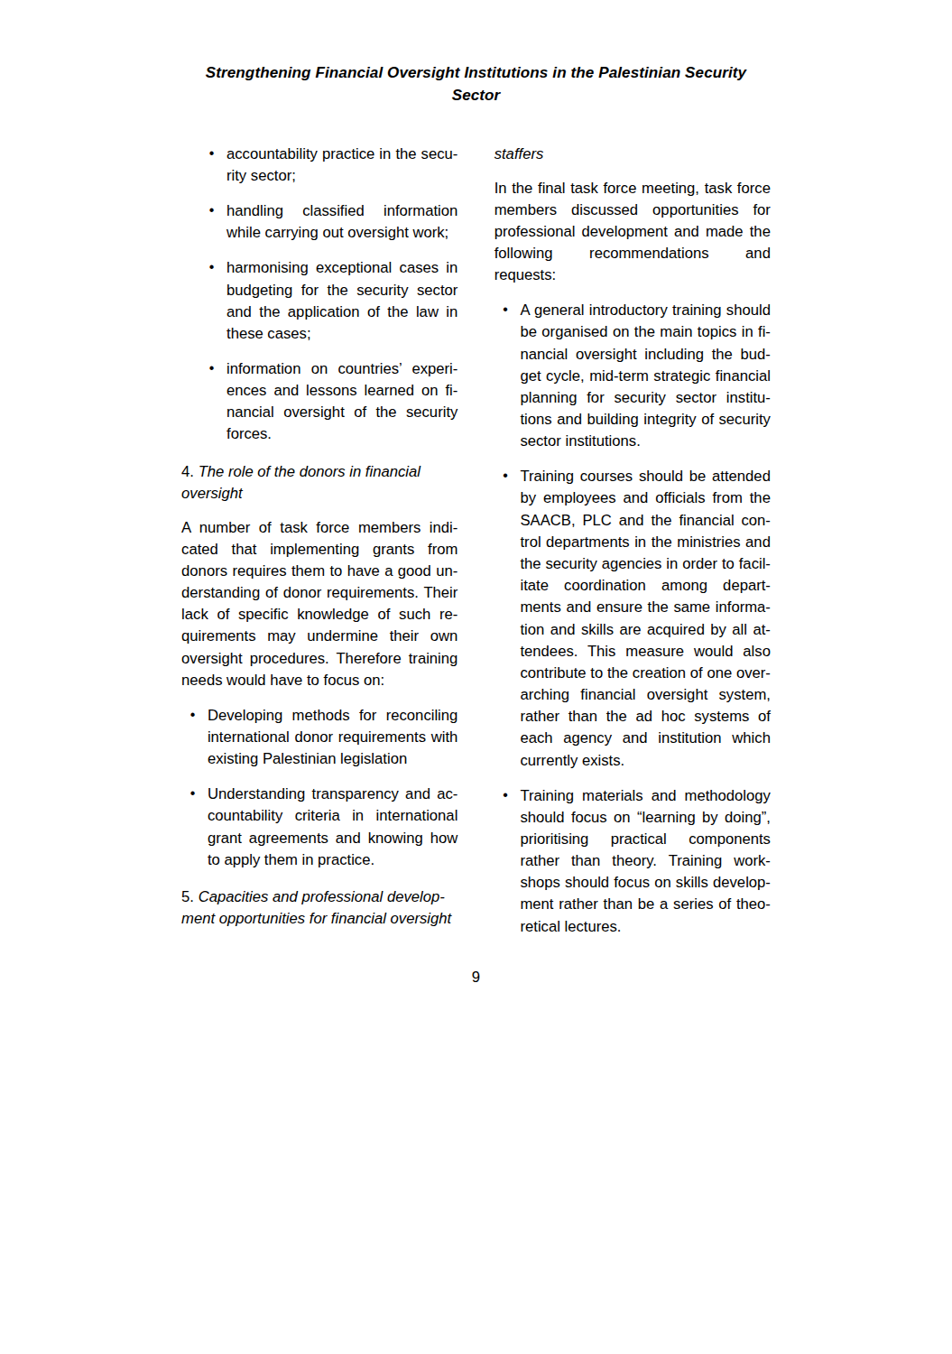Strengthening Financial Oversight Institutions in the Palestinian Security Sector
accountability practice in the security sector;
handling classified information while carrying out oversight work;
harmonising exceptional cases in budgeting for the security sector and the application of the law in these cases;
information on countries’ experiences and lessons learned on financial oversight of the security forces.
4. The role of the donors in financial oversight
A number of task force members indicated that implementing grants from donors requires them to have a good understanding of donor requirements. Their lack of specific knowledge of such requirements may undermine their own oversight procedures. Therefore training needs would have to focus on:
Developing methods for reconciling international donor requirements with existing Palestinian legislation
Understanding transparency and accountability criteria in international grant agreements and knowing how to apply them in practice.
5. Capacities and professional development opportunities for financial oversight staffers
In the final task force meeting, task force members discussed opportunities for professional development and made the following recommendations and requests:
A general introductory training should be organised on the main topics in financial oversight including the budget cycle, mid-term strategic financial planning for security sector institutions and building integrity of security sector institutions.
Training courses should be attended by employees and officials from the SAACB, PLC and the financial control departments in the ministries and the security agencies in order to facilitate coordination among departments and ensure the same information and skills are acquired by all attendees. This measure would also contribute to the creation of one overarching financial oversight system, rather than the ad hoc systems of each agency and institution which currently exists.
Training materials and methodology should focus on “learning by doing”, prioritising practical components rather than theory. Training workshops should focus on skills development rather than be a series of theoretical lectures.
9